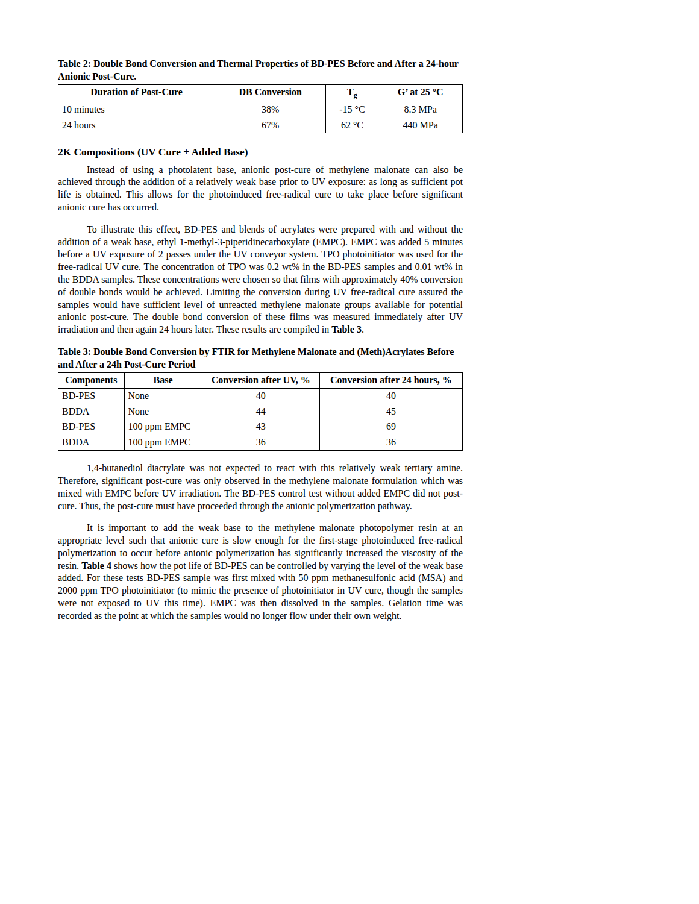Table 2: Double Bond Conversion and Thermal Properties of BD-PES Before and After a 24-hour Anionic Post-Cure.
| Duration of Post-Cure | DB Conversion | T g | G’ at 25 °C |
| --- | --- | --- | --- |
| 10 minutes | 38% | -15 °C | 8.3 MPa |
| 24 hours | 67% | 62 °C | 440 MPa |
2K Compositions (UV Cure + Added Base)
Instead of using a photolatent base, anionic post-cure of methylene malonate can also be achieved through the addition of a relatively weak base prior to UV exposure: as long as sufficient pot life is obtained. This allows for the photoinduced free-radical cure to take place before significant anionic cure has occurred.
To illustrate this effect, BD-PES and blends of acrylates were prepared with and without the addition of a weak base, ethyl 1-methyl-3-piperidinecarboxylate (EMPC). EMPC was added 5 minutes before a UV exposure of 2 passes under the UV conveyor system. TPO photoinitiator was used for the free-radical UV cure. The concentration of TPO was 0.2 wt% in the BD-PES samples and 0.01 wt% in the BDDA samples. These concentrations were chosen so that films with approximately 40% conversion of double bonds would be achieved. Limiting the conversion during UV free-radical cure assured the samples would have sufficient level of unreacted methylene malonate groups available for potential anionic post-cure. The double bond conversion of these films was measured immediately after UV irradiation and then again 24 hours later. These results are compiled in Table 3.
Table 3: Double Bond Conversion by FTIR for Methylene Malonate and (Meth)Acrylates Before and After a 24h Post-Cure Period
| Components | Base | Conversion after UV, % | Conversion after 24 hours, % |
| --- | --- | --- | --- |
| BD-PES | None | 40 | 40 |
| BDDA | None | 44 | 45 |
| BD-PES | 100 ppm EMPC | 43 | 69 |
| BDDA | 100 ppm EMPC | 36 | 36 |
1,4-butanediol diacrylate was not expected to react with this relatively weak tertiary amine. Therefore, significant post-cure was only observed in the methylene malonate formulation which was mixed with EMPC before UV irradiation. The BD-PES control test without added EMPC did not post-cure. Thus, the post-cure must have proceeded through the anionic polymerization pathway.
It is important to add the weak base to the methylene malonate photopolymer resin at an appropriate level such that anionic cure is slow enough for the first-stage photoinduced free-radical polymerization to occur before anionic polymerization has significantly increased the viscosity of the resin. Table 4 shows how the pot life of BD-PES can be controlled by varying the level of the weak base added. For these tests BD-PES sample was first mixed with 50 ppm methanesulfonic acid (MSA) and 2000 ppm TPO photoinitiator (to mimic the presence of photoinitiator in UV cure, though the samples were not exposed to UV this time). EMPC was then dissolved in the samples. Gelation time was recorded as the point at which the samples would no longer flow under their own weight.